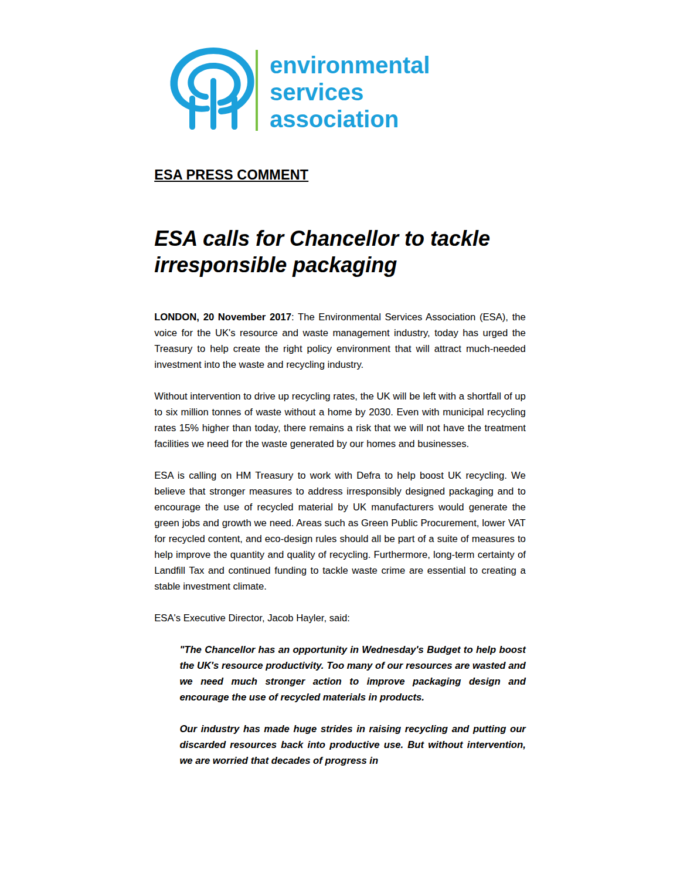environmental services association
ESA PRESS COMMENT
ESA calls for Chancellor to tackle irresponsible packaging
LONDON, 20 November 2017: The Environmental Services Association (ESA), the voice for the UK's resource and waste management industry, today has urged the Treasury to help create the right policy environment that will attract much-needed investment into the waste and recycling industry.
Without intervention to drive up recycling rates, the UK will be left with a shortfall of up to six million tonnes of waste without a home by 2030. Even with municipal recycling rates 15% higher than today, there remains a risk that we will not have the treatment facilities we need for the waste generated by our homes and businesses.
ESA is calling on HM Treasury to work with Defra to help boost UK recycling. We believe that stronger measures to address irresponsibly designed packaging and to encourage the use of recycled material by UK manufacturers would generate the green jobs and growth we need. Areas such as Green Public Procurement, lower VAT for recycled content, and eco-design rules should all be part of a suite of measures to help improve the quantity and quality of recycling. Furthermore, long-term certainty of Landfill Tax and continued funding to tackle waste crime are essential to creating a stable investment climate.
ESA's Executive Director, Jacob Hayler, said:
"The Chancellor has an opportunity in Wednesday's Budget to help boost the UK's resource productivity. Too many of our resources are wasted and we need much stronger action to improve packaging design and encourage the use of recycled materials in products.
Our industry has made huge strides in raising recycling and putting our discarded resources back into productive use. But without intervention, we are worried that decades of progress in